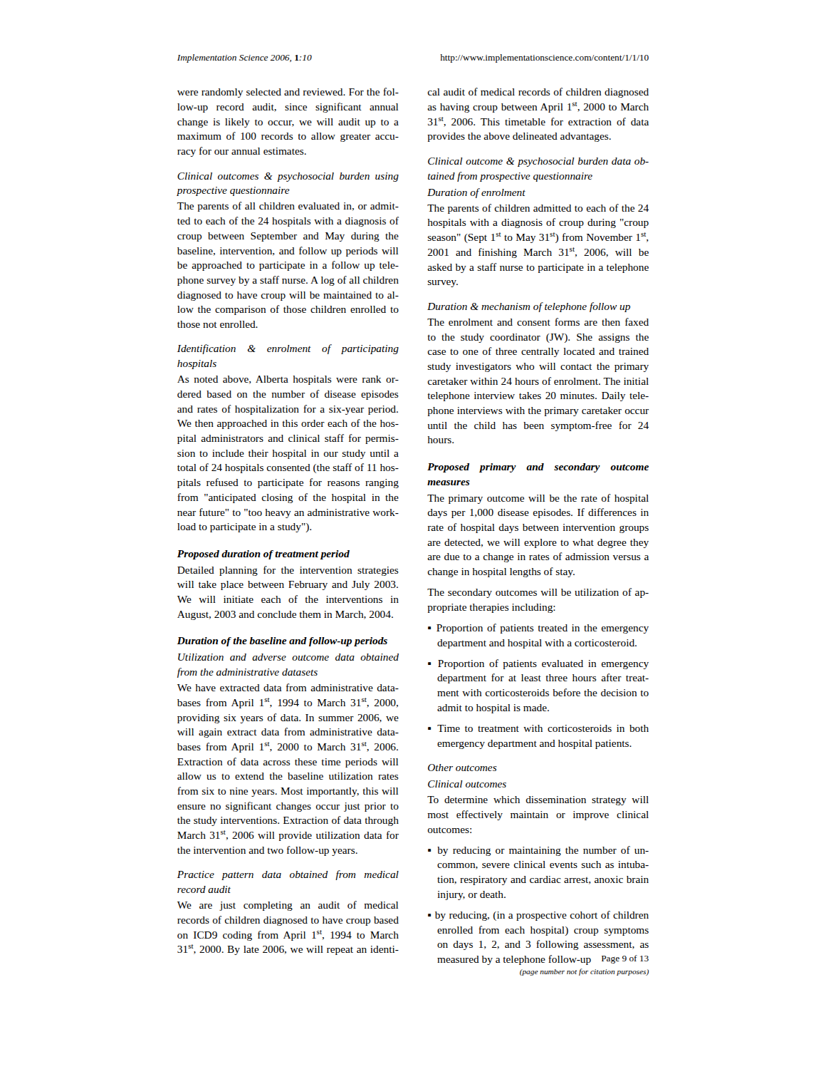Implementation Science 2006, 1:10
http://www.implementationscience.com/content/1/1/10
were randomly selected and reviewed. For the follow-up record audit, since significant annual change is likely to occur, we will audit up to a maximum of 100 records to allow greater accuracy for our annual estimates.
Clinical outcomes & psychosocial burden using prospective questionnaire
The parents of all children evaluated in, or admitted to each of the 24 hospitals with a diagnosis of croup between September and May during the baseline, intervention, and follow up periods will be approached to participate in a follow up telephone survey by a staff nurse. A log of all children diagnosed to have croup will be maintained to allow the comparison of those children enrolled to those not enrolled.
Identification & enrolment of participating hospitals
As noted above, Alberta hospitals were rank ordered based on the number of disease episodes and rates of hospitalization for a six-year period. We then approached in this order each of the hospital administrators and clinical staff for permission to include their hospital in our study until a total of 24 hospitals consented (the staff of 11 hospitals refused to participate for reasons ranging from "anticipated closing of the hospital in the near future" to "too heavy an administrative workload to participate in a study").
Proposed duration of treatment period
Detailed planning for the intervention strategies will take place between February and July 2003. We will initiate each of the interventions in August, 2003 and conclude them in March, 2004.
Duration of the baseline and follow-up periods
Utilization and adverse outcome data obtained from the administrative datasets
We have extracted data from administrative databases from April 1st, 1994 to March 31st, 2000, providing six years of data. In summer 2006, we will again extract data from administrative databases from April 1st, 2000 to March 31st, 2006. Extraction of data across these time periods will allow us to extend the baseline utilization rates from six to nine years. Most importantly, this will ensure no significant changes occur just prior to the study interventions. Extraction of data through March 31st, 2006 will provide utilization data for the intervention and two follow-up years.
Practice pattern data obtained from medical record audit
We are just completing an audit of medical records of children diagnosed to have croup based on ICD9 coding from April 1st, 1994 to March 31st, 2000. By late 2006, we will repeat an identical audit of medical records of children diagnosed as having croup between April 1st, 2000 to March 31st, 2006. This timetable for extraction of data provides the above delineated advantages.
Clinical outcome & psychosocial burden data obtained from prospective questionnaire
Duration of enrolment
The parents of children admitted to each of the 24 hospitals with a diagnosis of croup during "croup season" (Sept 1st to May 31st) from November 1st, 2001 and finishing March 31st, 2006, will be asked by a staff nurse to participate in a telephone survey.
Duration & mechanism of telephone follow up
The enrolment and consent forms are then faxed to the study coordinator (JW). She assigns the case to one of three centrally located and trained study investigators who will contact the primary caretaker within 24 hours of enrolment. The initial telephone interview takes 20 minutes. Daily telephone interviews with the primary caretaker occur until the child has been symptom-free for 24 hours.
Proposed primary and secondary outcome measures
The primary outcome will be the rate of hospital days per 1,000 disease episodes. If differences in rate of hospital days between intervention groups are detected, we will explore to what degree they are due to a change in rates of admission versus a change in hospital lengths of stay.
The secondary outcomes will be utilization of appropriate therapies including:
▪ Proportion of patients treated in the emergency department and hospital with a corticosteroid.
▪ Proportion of patients evaluated in emergency department for at least three hours after treatment with corticosteroids before the decision to admit to hospital is made.
▪ Time to treatment with corticosteroids in both emergency department and hospital patients.
Other outcomes
Clinical outcomes
To determine which dissemination strategy will most effectively maintain or improve clinical outcomes:
▪ by reducing or maintaining the number of uncommon, severe clinical events such as intubation, respiratory and cardiac arrest, anoxic brain injury, or death.
▪ by reducing, (in a prospective cohort of children enrolled from each hospital) croup symptoms on days 1, 2, and 3 following assessment, as measured by a telephone follow-up
Page 9 of 13 (page number not for citation purposes)